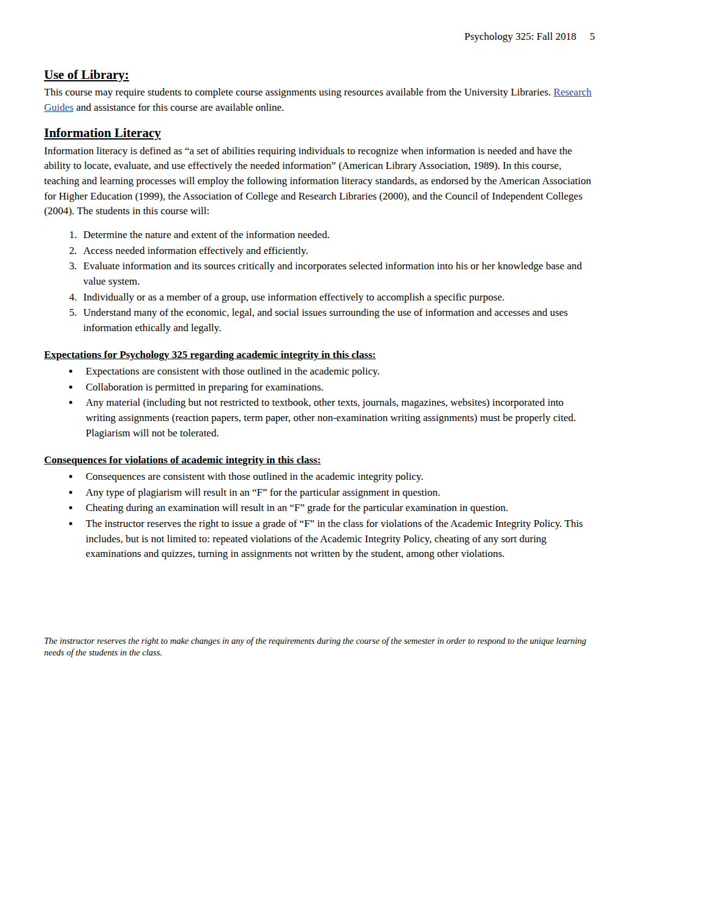Psychology 325: Fall 20185
Use of Library:
This course may require students to complete course assignments using resources available from the University Libraries. Research Guides and assistance for this course are available online.
Information Literacy
Information literacy is defined as “a set of abilities requiring individuals to recognize when information is needed and have the ability to locate, evaluate, and use effectively the needed information” (American Library Association, 1989). In this course, teaching and learning processes will employ the following information literacy standards, as endorsed by the American Association for Higher Education (1999), the Association of College and Research Libraries (2000), and the Council of Independent Colleges (2004). The students in this course will:
Determine the nature and extent of the information needed.
Access needed information effectively and efficiently.
Evaluate information and its sources critically and incorporates selected information into his or her knowledge base and value system.
Individually or as a member of a group, use information effectively to accomplish a specific purpose.
Understand many of the economic, legal, and social issues surrounding the use of information and accesses and uses information ethically and legally.
Expectations for Psychology 325 regarding academic integrity in this class:
Expectations are consistent with those outlined in the academic policy.
Collaboration is permitted in preparing for examinations.
Any material (including but not restricted to textbook, other texts, journals, magazines, websites) incorporated into writing assignments (reaction papers, term paper, other non-examination writing assignments) must be properly cited. Plagiarism will not be tolerated.
Consequences for violations of academic integrity in this class:
Consequences are consistent with those outlined in the academic integrity policy.
Any type of plagiarism will result in an “F” for the particular assignment in question.
Cheating during an examination will result in an “F” grade for the particular examination in question.
The instructor reserves the right to issue a grade of “F” in the class for violations of the Academic Integrity Policy. This includes, but is not limited to: repeated violations of the Academic Integrity Policy, cheating of any sort during examinations and quizzes, turning in assignments not written by the student, among other violations.
The instructor reserves the right to make changes in any of the requirements during the course of the semester in order to respond to the unique learning needs of the students in the class.